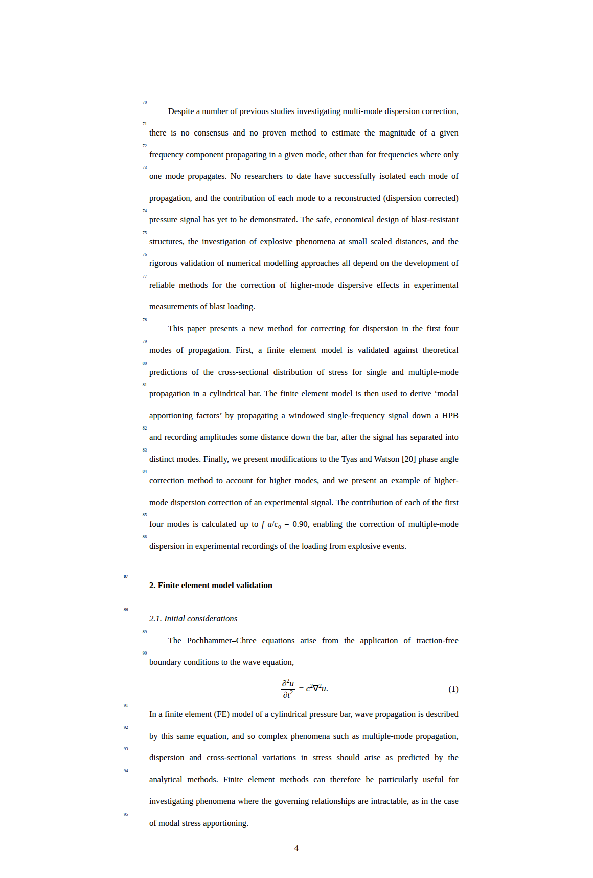70 Despite a number of previous studies investigating multi-mode dispersion correction, there is no consensus 71and no proven method to estimate the magnitude of a given frequency component propagating in a given mode, 72other than for frequencies where only one mode propagates. No researchers to date have successfully isolated 73each mode of propagation, and the contribution of each mode to a reconstructed (dispersion corrected) pressure 74signal has yet to be demonstrated. The safe, economical design of blast-resistant structures, the investigation of 75explosive phenomena at small scaled distances, and the rigorous validation of numerical modelling approaches all 76depend on the development of reliable methods for the correction of higher-mode dispersive effects in experimental 77measurements of blast loading.
78 This paper presents a new method for correcting for dispersion in the first four modes of propagation. First, 79a finite element model is validated against theoretical predictions of the cross-sectional distribution of stress for 80single and multiple-mode propagation in a cylindrical bar. The finite element model is then used to derive ‘modal 81apportioning factors’ by propagating a windowed single-frequency signal down a HPB and recording amplitudes 82some distance down the bar, after the signal has separated into distinct modes. Finally, we present modifications to 83the Tyas and Watson [20] phase angle correction method to account for higher modes, and we present an example 84of higher-mode dispersion correction of an experimental signal. The contribution of each of the first four modes is 85calculated up to f a/c0 = 0.90, enabling the correction of multiple-mode dispersion in experimental recordings of 86the loading from explosive events.
872. Finite element model validation
882.1. Initial considerations
89 The Pochhammer–Chree equations arise from the application of traction-free boundary conditions to the wave 90equation,
∂2u ∂t2 = c2∇2u. (1)
91 In a finite element (FE) model of a cylindrical pressure bar, wave propagation is described by this same equation, 92and so complex phenomena such as multiple-mode propagation, dispersion and cross-sectional variations in stress 93should arise as predicted by the analytical methods. Finite element methods can therefore be particularly useful 94for investigating phenomena where the governing relationships are intractable, as in the case of modal stress 95apportioning.
4